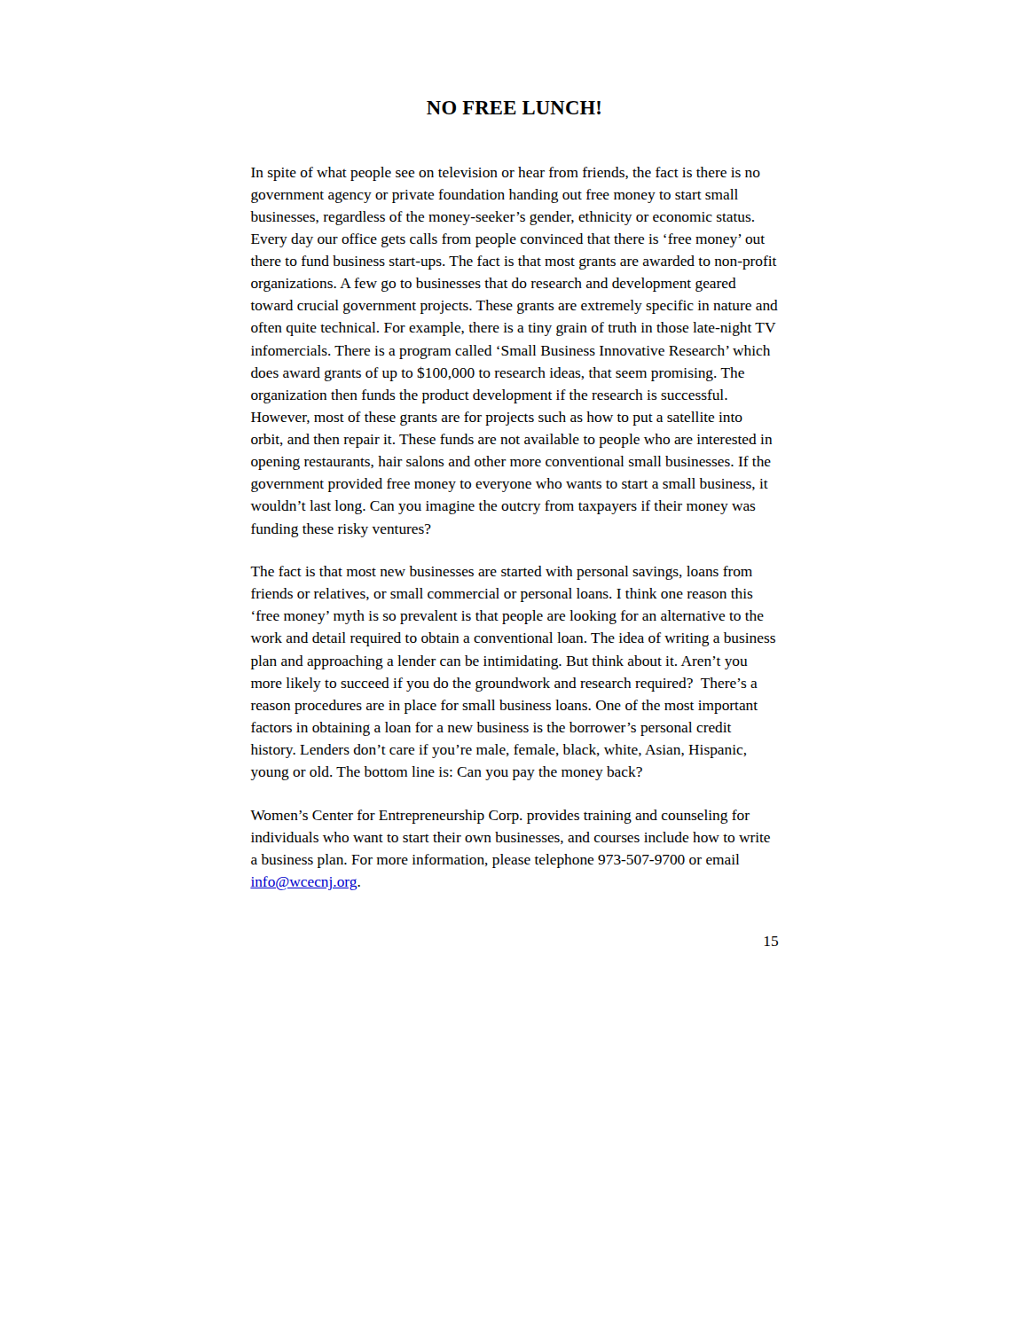NO FREE LUNCH!
In spite of what people see on television or hear from friends, the fact is there is no government agency or private foundation handing out free money to start small businesses, regardless of the money-seeker’s gender, ethnicity or economic status. Every day our office gets calls from people convinced that there is ‘free money’ out there to fund business start-ups. The fact is that most grants are awarded to non-profit organizations. A few go to businesses that do research and development geared toward crucial government projects. These grants are extremely specific in nature and often quite technical. For example, there is a tiny grain of truth in those late-night TV infomercials. There is a program called ‘Small Business Innovative Research’ which does award grants of up to $100,000 to research ideas, that seem promising. The organization then funds the product development if the research is successful. However, most of these grants are for projects such as how to put a satellite into orbit, and then repair it. These funds are not available to people who are interested in opening restaurants, hair salons and other more conventional small businesses. If the government provided free money to everyone who wants to start a small business, it wouldn’t last long. Can you imagine the outcry from taxpayers if their money was funding these risky ventures?
The fact is that most new businesses are started with personal savings, loans from friends or relatives, or small commercial or personal loans. I think one reason this ‘free money’ myth is so prevalent is that people are looking for an alternative to the work and detail required to obtain a conventional loan. The idea of writing a business plan and approaching a lender can be intimidating. But think about it. Aren’t you more likely to succeed if you do the groundwork and research required? There’s a reason procedures are in place for small business loans. One of the most important factors in obtaining a loan for a new business is the borrower’s personal credit history. Lenders don’t care if you’re male, female, black, white, Asian, Hispanic, young or old. The bottom line is: Can you pay the money back?
Women’s Center for Entrepreneurship Corp. provides training and counseling for individuals who want to start their own businesses, and courses include how to write a business plan. For more information, please telephone 973-507-9700 or email info@wcecnj.org.
15